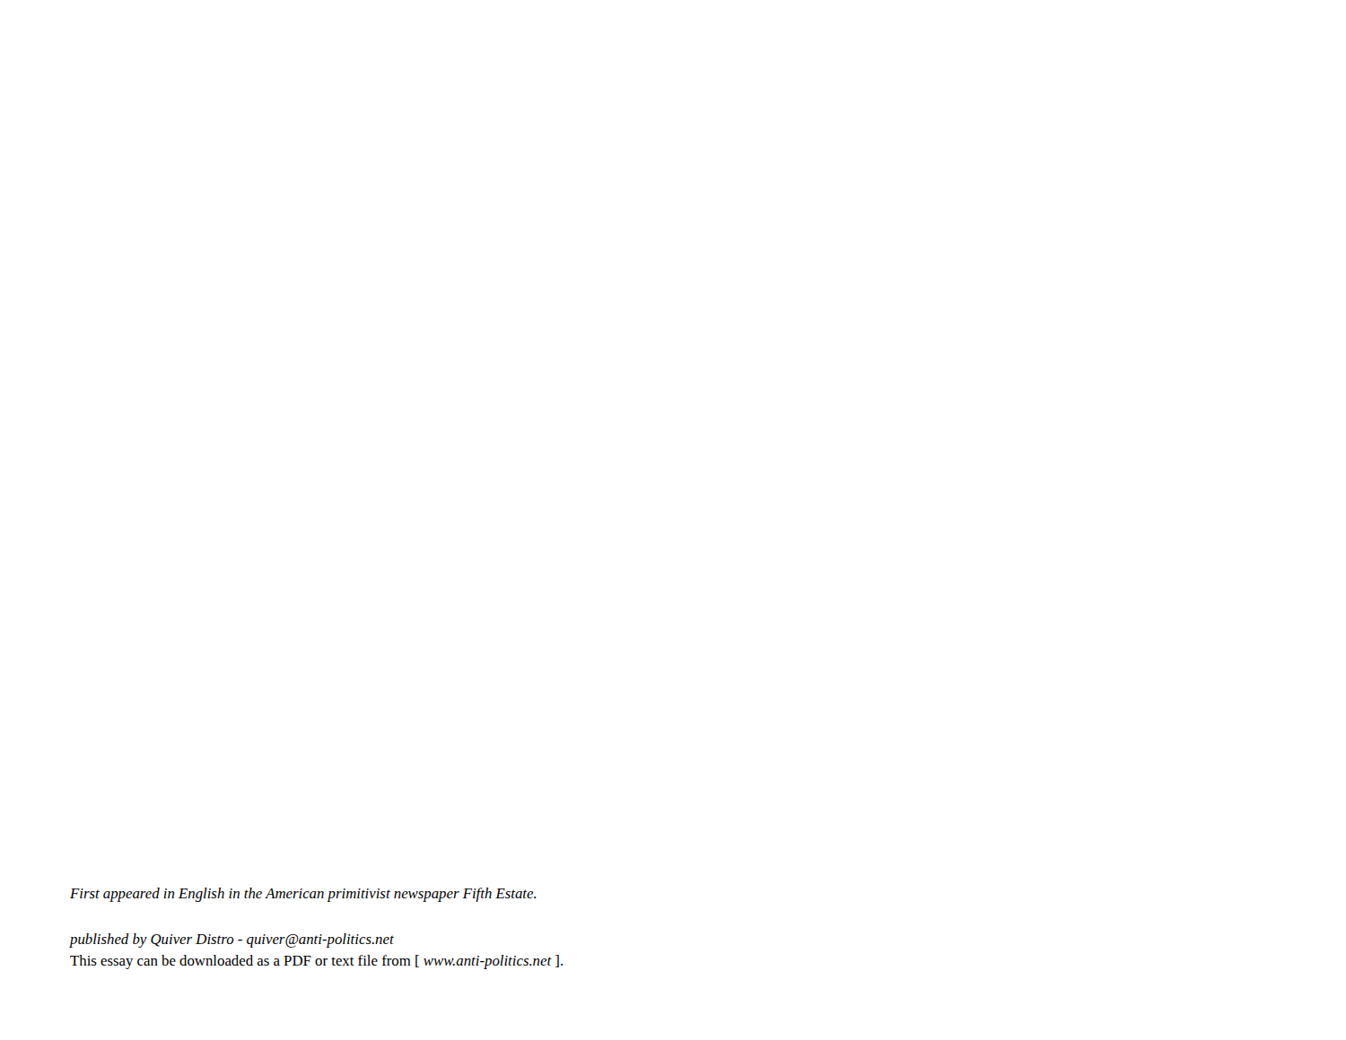First appeared in English in the American primitivist newspaper Fifth Estate.
published by Quiver Distro - quiver@anti-politics.net
This essay can be downloaded as a PDF or text file from [ www.anti-politics.net ].